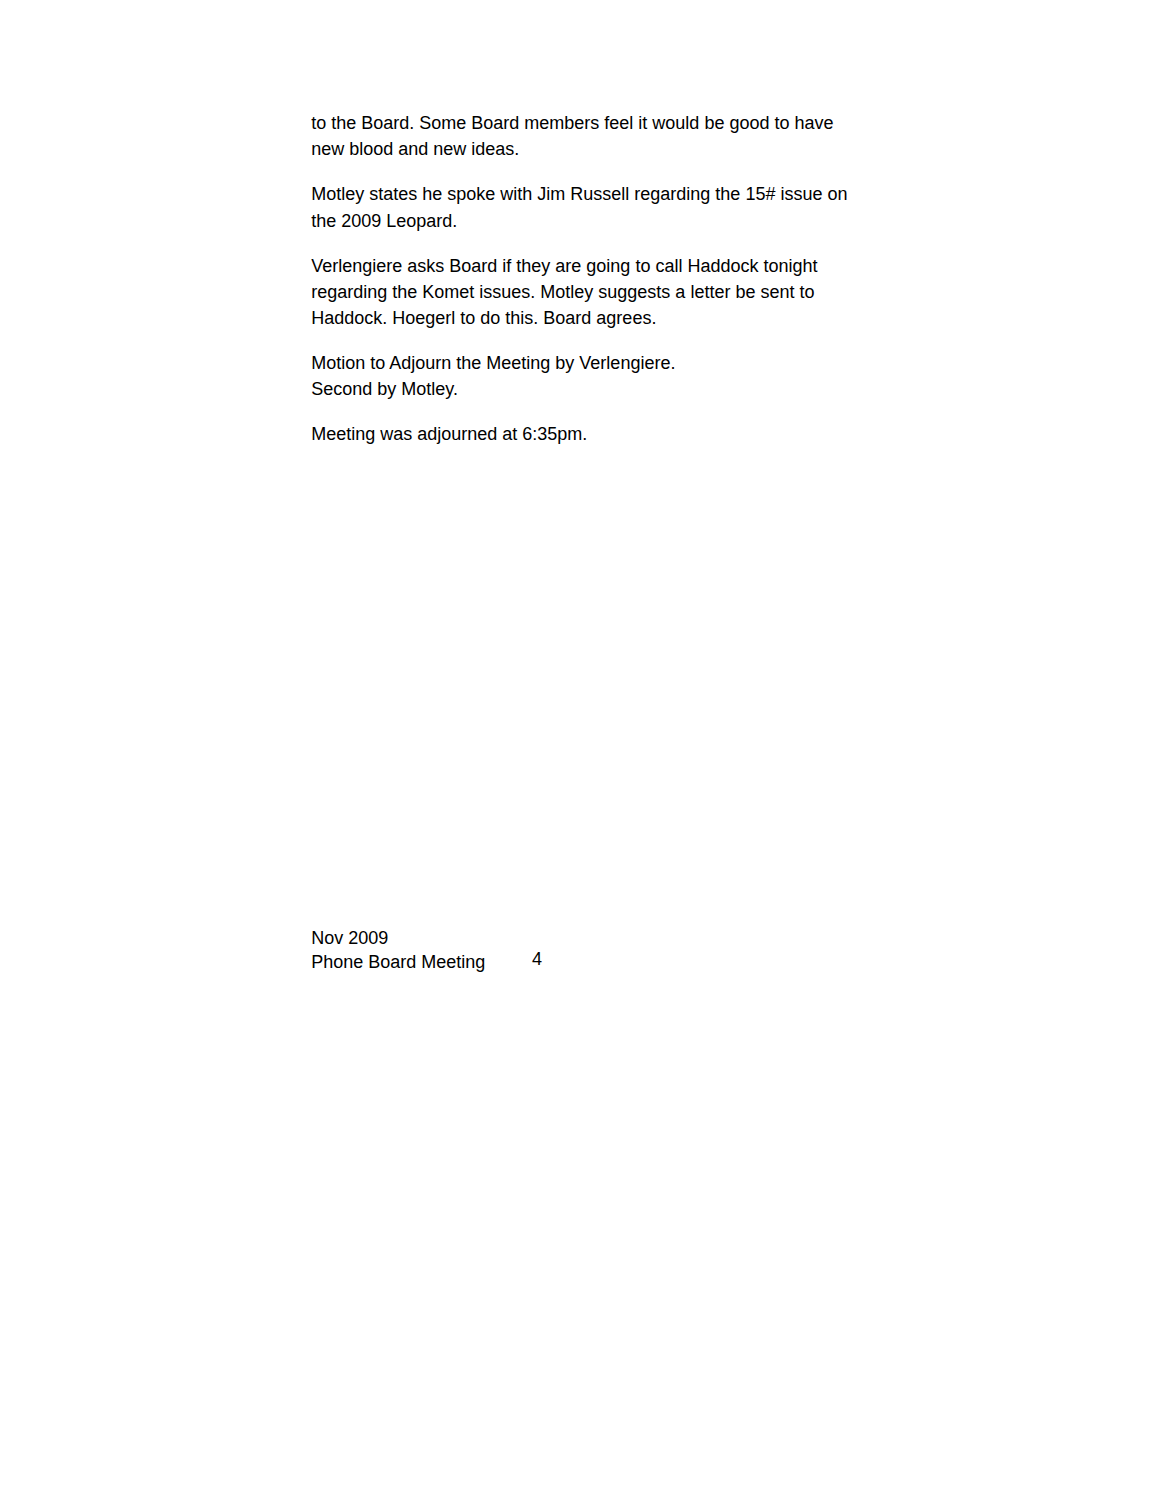to the Board. Some Board members feel it would be good to have new blood and new ideas.
Motley states he spoke with Jim Russell regarding the 15# issue on the 2009 Leopard.
Verlengiere asks Board if they are going to call Haddock tonight regarding the Komet issues. Motley suggests a letter be sent to Haddock. Hoegerl to do this. Board agrees.
Motion to Adjourn the Meeting by Verlengiere.
Second by Motley.
Meeting was adjourned at 6:35pm.
Nov 2009 Phone Board Meeting
4